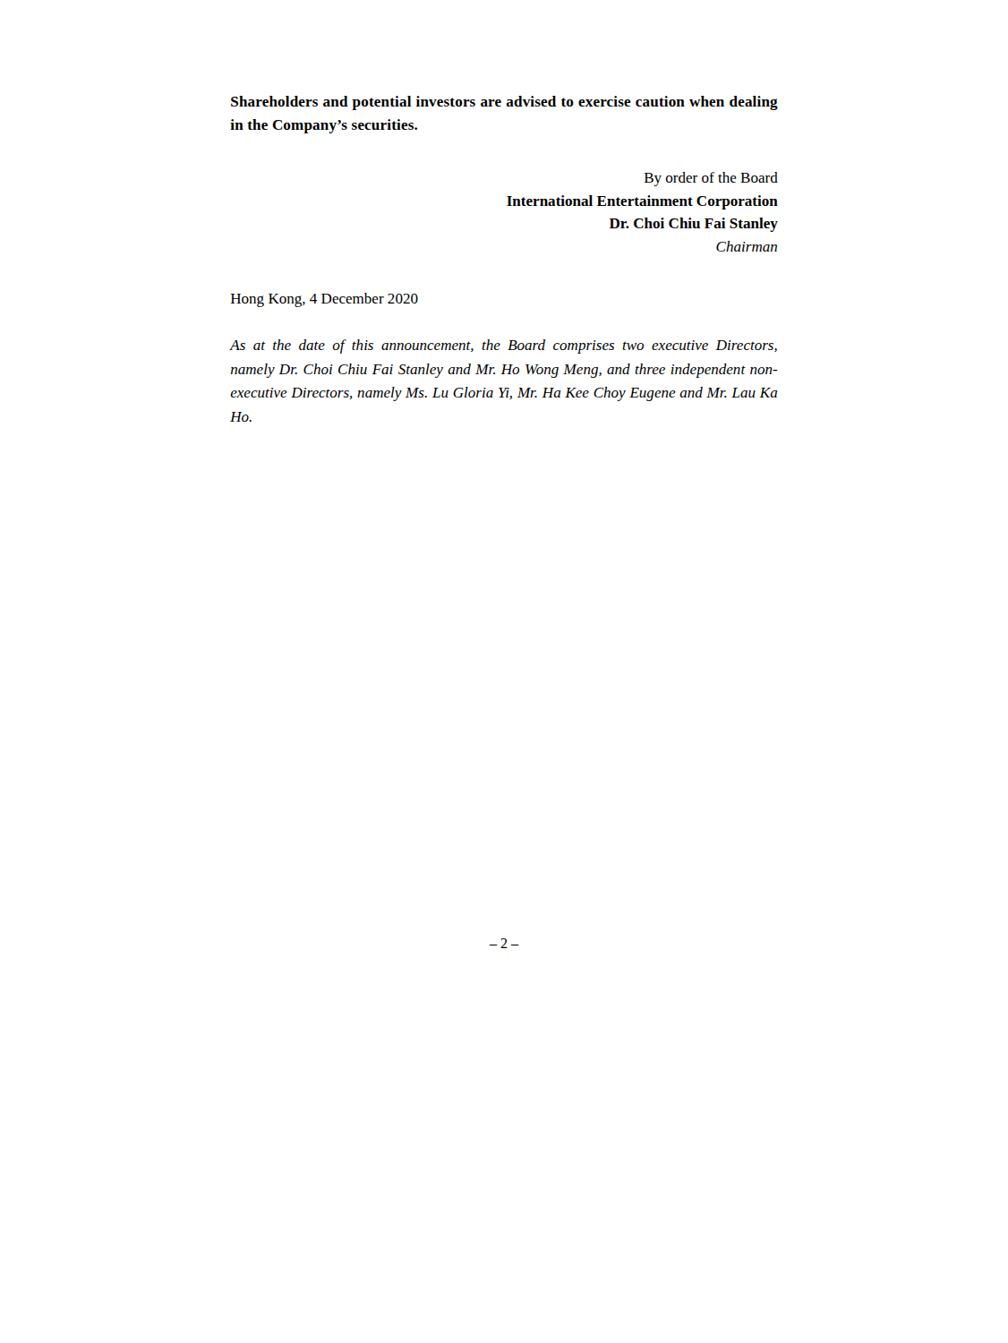Shareholders and potential investors are advised to exercise caution when dealing in the Company’s securities.
By order of the Board
International Entertainment Corporation
Dr. Choi Chiu Fai Stanley
Chairman
Hong Kong, 4 December 2020
As at the date of this announcement, the Board comprises two executive Directors, namely Dr. Choi Chiu Fai Stanley and Mr. Ho Wong Meng, and three independent non-executive Directors, namely Ms. Lu Gloria Yi, Mr. Ha Kee Choy Eugene and Mr. Lau Ka Ho.
– 2 –